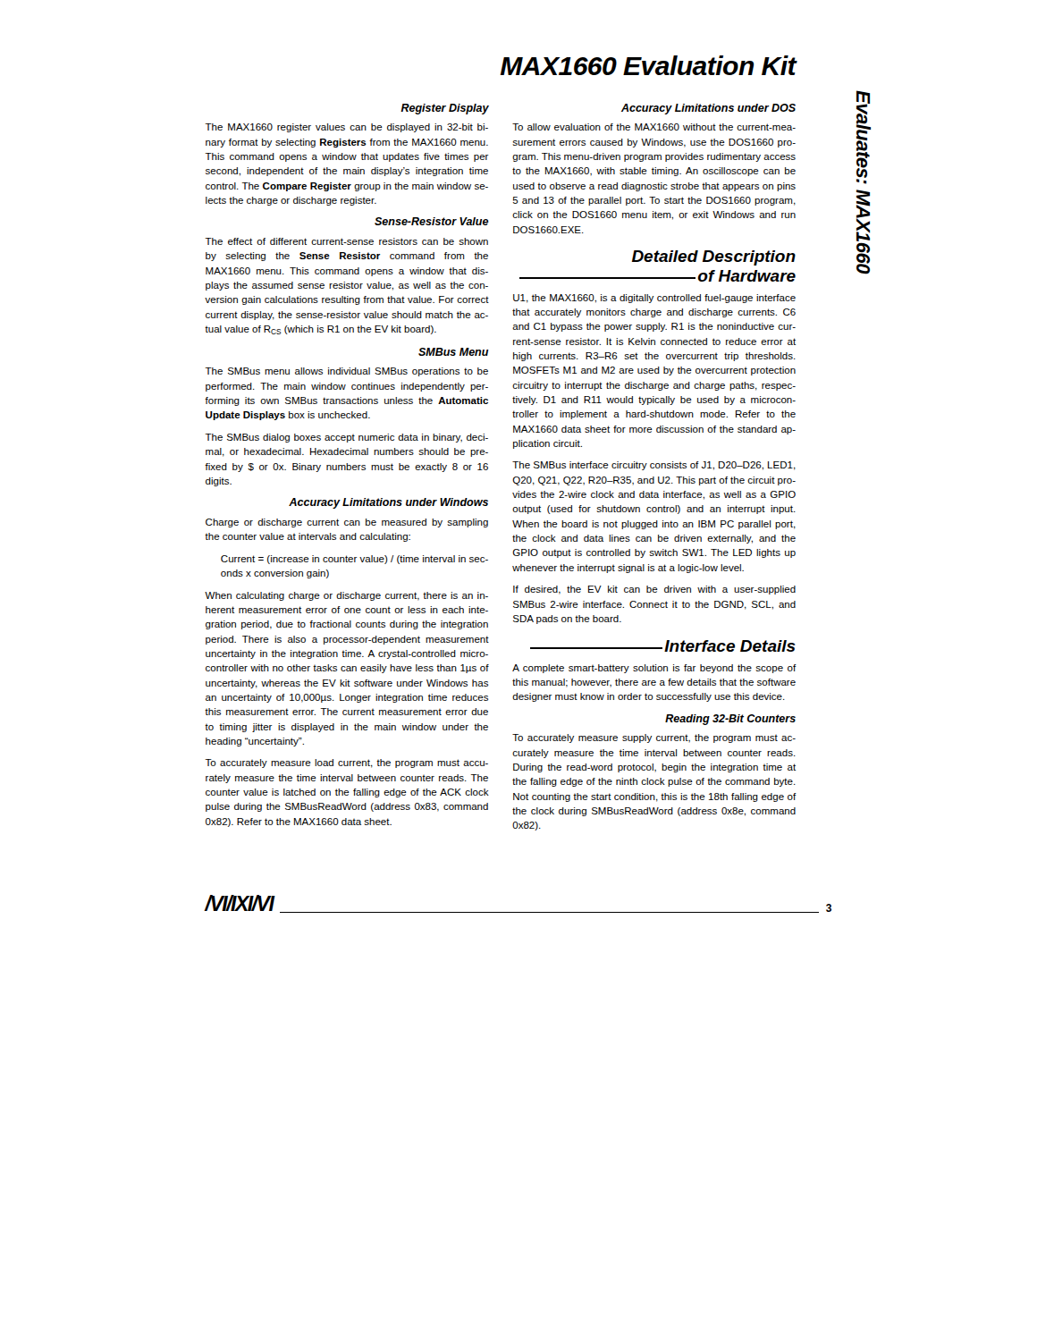MAX1660 Evaluation Kit
Evaluates: MAX1660
Register Display
The MAX1660 register values can be displayed in 32-bit binary format by selecting Registers from the MAX1660 menu. This command opens a window that updates five times per second, independent of the main display’s integration time control. The Compare Register group in the main window selects the charge or discharge register.
Sense-Resistor Value
The effect of different current-sense resistors can be shown by selecting the Sense Resistor command from the MAX1660 menu. This command opens a window that displays the assumed sense resistor value, as well as the conversion gain calculations resulting from that value. For correct current display, the sense-resistor value should match the actual value of RCS (which is R1 on the EV kit board).
SMBus Menu
The SMBus menu allows individual SMBus operations to be performed. The main window continues independently performing its own SMBus transactions unless the Automatic Update Displays box is unchecked.
The SMBus dialog boxes accept numeric data in binary, decimal, or hexadecimal. Hexadecimal numbers should be prefixed by $ or 0x. Binary numbers must be exactly 8 or 16 digits.
Accuracy Limitations under Windows
Charge or discharge current can be measured by sampling the counter value at intervals and calculating:
Current = (increase in counter value) / (time interval in seconds x conversion gain)
When calculating charge or discharge current, there is an inherent measurement error of one count or less in each integration period, due to fractional counts during the integration period. There is also a processor-dependent measurement uncertainty in the integration time. A crystal-controlled microcontroller with no other tasks can easily have less than 1µs of uncertainty, whereas the EV kit software under Windows has an uncertainty of 10,000µs. Longer integration time reduces this measurement error. The current measurement error due to timing jitter is displayed in the main window under the heading “uncertainty”.
To accurately measure load current, the program must accurately measure the time interval between counter reads. The counter value is latched on the falling edge of the ACK clock pulse during the SMBusReadWord (address 0x83, command 0x82). Refer to the MAX1660 data sheet.
Accuracy Limitations under DOS
To allow evaluation of the MAX1660 without the current-measurement errors caused by Windows, use the DOS1660 program. This menu-driven program provides rudimentary access to the MAX1660, with stable timing. An oscilloscope can be used to observe a read diagnostic strobe that appears on pins 5 and 13 of the parallel port. To start the DOS1660 program, click on the DOS1660 menu item, or exit Windows and run DOS1660.EXE.
Detailed Description
of Hardware
U1, the MAX1660, is a digitally controlled fuel-gauge interface that accurately monitors charge and discharge currents. C6 and C1 bypass the power supply. R1 is the noninductive current-sense resistor. It is Kelvin connected to reduce error at high currents. R3–R6 set the overcurrent trip thresholds. MOSFETs M1 and M2 are used by the overcurrent protection circuitry to interrupt the discharge and charge paths, respectively. D1 and R11 would typically be used by a microcontroller to implement a hard-shutdown mode. Refer to the MAX1660 data sheet for more discussion of the standard application circuit.
The SMBus interface circuitry consists of J1, D20–D26, LED1, Q20, Q21, Q22, R20–R35, and U2. This part of the circuit provides the 2-wire clock and data interface, as well as a GPIO output (used for shutdown control) and an interrupt input. When the board is not plugged into an IBM PC parallel port, the clock and data lines can be driven externally, and the GPIO output is controlled by switch SW1. The LED lights up whenever the interrupt signal is at a logic-low level.
If desired, the EV kit can be driven with a user-supplied SMBus 2-wire interface. Connect it to the DGND, SCL, and SDA pads on the board.
Interface Details
A complete smart-battery solution is far beyond the scope of this manual; however, there are a few details that the software designer must know in order to successfully use this device.
Reading 32-Bit Counters
To accurately measure supply current, the program must accurately measure the time interval between counter reads. During the read-word protocol, begin the integration time at the falling edge of the ninth clock pulse of the command byte. Not counting the start condition, this is the 18th falling edge of the clock during SMBusReadWord (address 0x8e, command 0x82).
/VI/IXI/VI
3